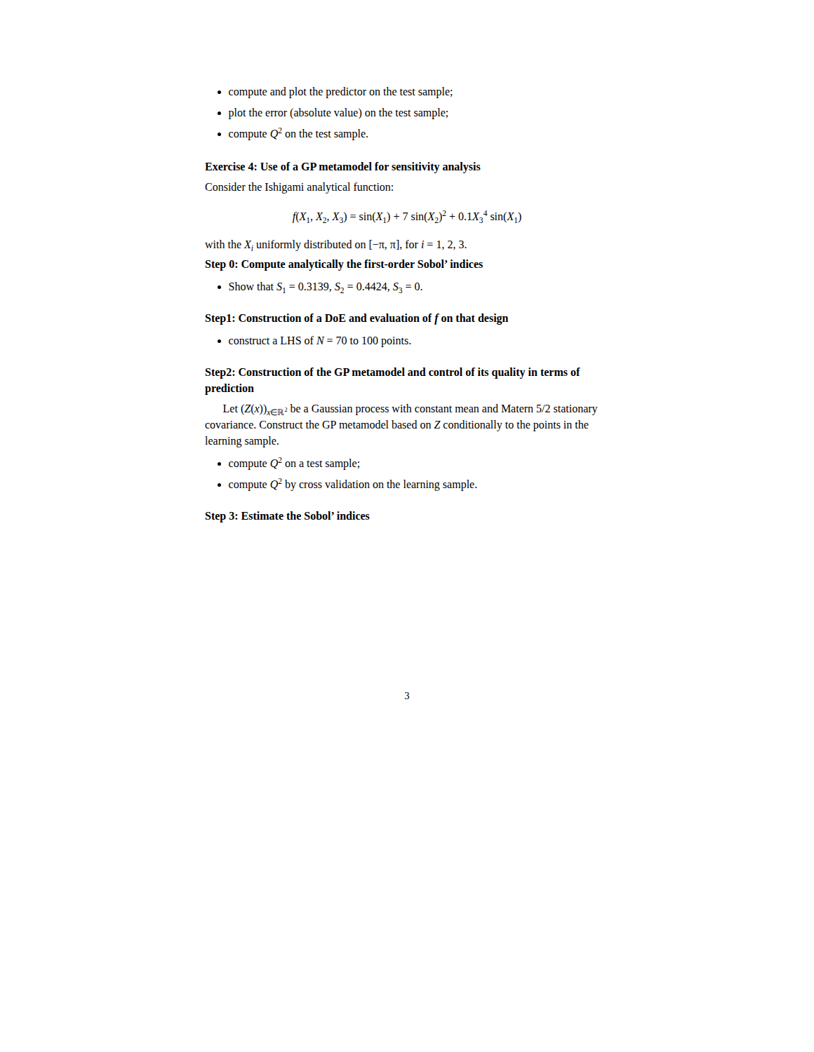compute and plot the predictor on the test sample;
plot the error (absolute value) on the test sample;
compute Q2 on the test sample.
Exercise 4: Use of a GP metamodel for sensitivity analysis
Consider the Ishigami analytical function:
f(X1, X2, X3) = sin(X1) + 7 sin(X2)2 + 0.1X34 sin(X1)
with the Xi uniformly distributed on [−π, π], for i = 1, 2, 3.
Step 0: Compute analytically the first-order Sobol’ indices
Show that S1 = 0.3139, S2 = 0.4424, S3 = 0.
Step1: Construction of a DoE and evaluation of f on that design
construct a LHS of N = 70 to 100 points.
Step2: Construction of the GP metamodel and control of its quality in terms of prediction
Let (Z(x))x∈ℝ2 be a Gaussian process with constant mean and Matern 5/2 stationary covariance. Construct the GP metamodel based on Z conditionally to the points in the learning sample.
compute Q2 on a test sample;
compute Q2 by cross validation on the learning sample.
Step 3: Estimate the Sobol’ indices
3